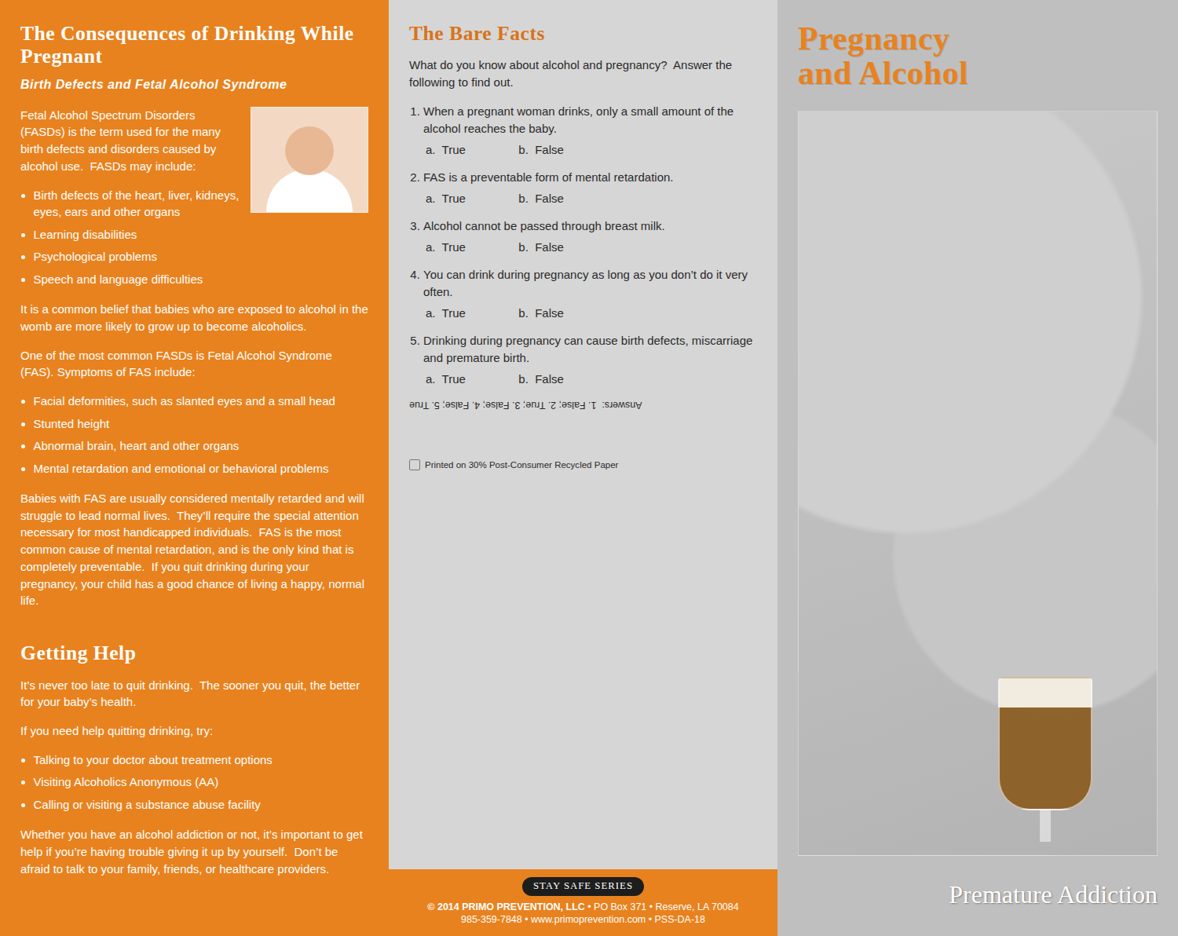The Consequences of Drinking While Pregnant
Birth Defects and Fetal Alcohol Syndrome
Fetal Alcohol Spectrum Disorders (FASDs) is the term used for the many birth defects and disorders caused by alcohol use. FASDs may include:
Birth defects of the heart, liver, kidneys, eyes, ears and other organs
Learning disabilities
Psychological problems
Speech and language difficulties
It is a common belief that babies who are exposed to alcohol in the womb are more likely to grow up to become alcoholics.
One of the most common FASDs is Fetal Alcohol Syndrome (FAS). Symptoms of FAS include:
Facial deformities, such as slanted eyes and a small head
Stunted height
Abnormal brain, heart and other organs
Mental retardation and emotional or behavioral problems
Babies with FAS are usually considered mentally retarded and will struggle to lead normal lives. They’ll require the special attention necessary for most handicapped individuals. FAS is the most common cause of mental retardation, and is the only kind that is completely preventable. If you quit drinking during your pregnancy, your child has a good chance of living a happy, normal life.
Getting Help
It’s never too late to quit drinking. The sooner you quit, the better for your baby’s health.
If you need help quitting drinking, try:
Talking to your doctor about treatment options
Visiting Alcoholics Anonymous (AA)
Calling or visiting a substance abuse facility
Whether you have an alcohol addiction or not, it’s important to get help if you’re having trouble giving it up by yourself. Don’t be afraid to talk to your family, friends, or healthcare providers.
The Bare Facts
What do you know about alcohol and pregnancy? Answer the following to find out.
When a pregnant woman drinks, only a small amount of the alcohol reaches the baby.
a. True b. False
FAS is a preventable form of mental retardation.
a. True b. False
Alcohol cannot be passed through breast milk.
a. True b. False
You can drink during pregnancy as long as you don’t do it very often.
a. True b. False
Drinking during pregnancy can cause birth defects, miscarriage and premature birth.
a. True b. False
Answers: 1. False; 2. True; 3. False; 4. False; 5. True
Printed on 30% Post-Consumer Recycled Paper
STAY SAFE SERIES
© 2014 PRIMO PREVENTION, LLC • PO Box 371 • Reserve, LA 70084
985-359-7848 • www.primoprevention.com • PSS-DA-18
Pregnancy
and Alcohol
Premature Addiction